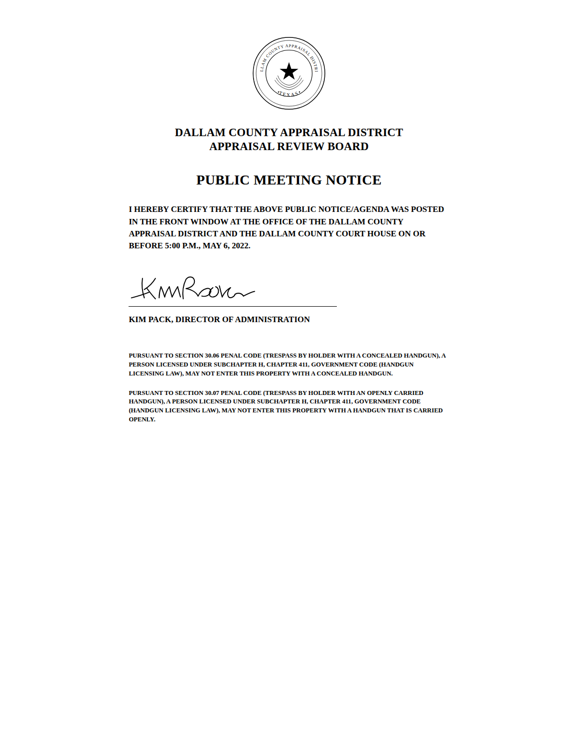DALLAM COUNTY APPRAISAL DISTRICT TEXAS
DALLAM COUNTY APPRAISAL DISTRICT
APPRAISAL REVIEW BOARD
PUBLIC MEETING NOTICE
I HEREBY CERTIFY THAT THE ABOVE PUBLIC NOTICE/AGENDA WAS POSTED IN THE FRONT WINDOW AT THE OFFICE OF THE DALLAM COUNTY APPRAISAL DISTRICT AND THE DALLAM COUNTY COURT HOUSE ON OR BEFORE 5:00 P.M., MAY 6, 2022.
KIM PACK, DIRECTOR OF ADMINISTRATION
PURSUANT TO SECTION 30.06 PENAL CODE (TRESPASS BY HOLDER WITH A CONCEALED HANDGUN), A PERSON LICENSED UNDER SUBCHAPTER H, CHAPTER 411, GOVERNMENT CODE (HANDGUN LICENSING LAW), MAY NOT ENTER THIS PROPERTY WITH A CONCEALED HANDGUN.
PURSUANT TO SECTION 30.07 PENAL CODE (TRESPASS BY HOLDER WITH AN OPENLY CARRIED HANDGUN), A PERSON LICENSED UNDER SUBCHAPTER H, CHAPTER 411, GOVERNMENT CODE (HANDGUN LICENSING LAW), MAY NOT ENTER THIS PROPERTY WITH A HANDGUN THAT IS CARRIED OPENLY.